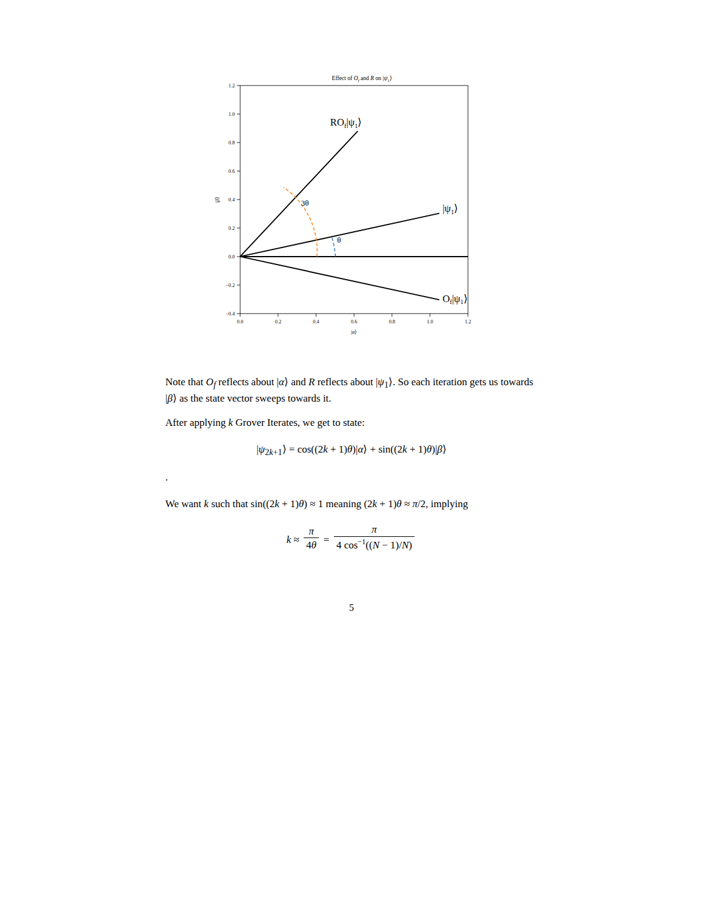Effect of Of and R on |ψ1⟩ 1.2 1.0 0.8 0.6 0.4 0.2 0.0 −0.2 −0.4 0.0 0.2 0.4 0.6 0.8 1.0 1.2 |α⟩ |β⟩ θ 3θ ROf|ψ1⟩ |ψ1⟩ Of|ψ1⟩
Note that Of reflects about |α⟩ and R reflects about |ψ1⟩. So each iteration gets us towards |β⟩ as the state vector sweeps towards it.
After applying k Grover Iterates, we get to state:
|ψ2k+1⟩ = cos((2k + 1)θ)|α⟩ + sin((2k + 1)θ)|β⟩
.
We want k such that sin((2k + 1)θ) ≈ 1 meaning (2k + 1)θ ≈ π/2, implying
k ≈ π 4θ = π 4 cos−1((N − 1)/N)
5